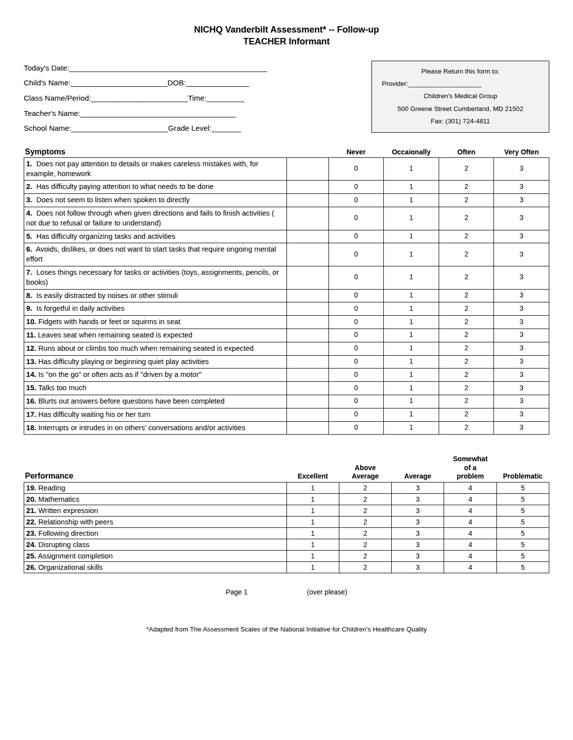NICHQ Vanderbilt Assessment* -- Follow-up
TEACHER Informant
Today's Date:_______________________________________________
Child's Name:_______________________DOB:_______________
Class Name/Period:_______________________Time:_________
Teacher's Name:_____________________________________
School Name:_______________________Grade Level:_______
Please Return this form to:
Provider:____________________
Children's Medical Group
500 Greene Street Cumberland, MD 21502
Fax: (301) 724-4811
| Symptoms | | Never | Occaionally | Often | Very Often |
| --- | --- | --- | --- | --- | --- |
| 1. Does not pay attention to details or makes careless mistakes with, for example, homework | | 0 | 1 | 2 | 3 |
| 2. Has difficulty paying attention to what needs to be done | | 0 | 1 | 2 | 3 |
| 3. Does not seem to listen when spoken to directly | | 0 | 1 | 2 | 3 |
| 4. Does not follow through when given directions and fails to finish activities ( not due to refusal or failure to understand) | | 0 | 1 | 2 | 3 |
| 5. Has difficulty organizing tasks and activities | | 0 | 1 | 2 | 3 |
| 6. Avoids, dislikes, or does not want to start tasks that require ongoing mental effort | | 0 | 1 | 2 | 3 |
| 7. Loses things necessary for tasks or activities (toys, assignments, pencils, or books) | | 0 | 1 | 2 | 3 |
| 8. Is easily distracted by noises or other stimuli | | 0 | 1 | 2 | 3 |
| 9. Is forgetful in daily activities | | 0 | 1 | 2 | 3 |
| 10. Fidgets with hands or feet or squirms in seat | | 0 | 1 | 2 | 3 |
| 11. Leaves seat when remaining seated is expected | | 0 | 1 | 2 | 3 |
| 12. Runs about or climbs too much when remaining seated is expected | | 0 | 1 | 2 | 3 |
| 13. Has difficulty playing or beginning quiet play activities | | 0 | 1 | 2 | 3 |
| 14. Is "on the go" or often acts as if "driven by a motor" | | 0 | 1 | 2 | 3 |
| 15. Talks too much | | 0 | 1 | 2 | 3 |
| 16. Blurts out answers before questions have been completed | | 0 | 1 | 2 | 3 |
| 17. Has difficulty waiting his or her turn | | 0 | 1 | 2 | 3 |
| 18. Interrupts or intrudes in on others' conversations and/or activities | | 0 | 1 | 2 | 3 |
| Performance | Excellent | Above Average | Average | Somewhat of a problem | Problematic |
| --- | --- | --- | --- | --- | --- |
| 19. Reading | 1 | 2 | 3 | 4 | 5 |
| 20. Mathematics | 1 | 2 | 3 | 4 | 5 |
| 21. Written expression | 1 | 2 | 3 | 4 | 5 |
| 22. Relationship with peers | 1 | 2 | 3 | 4 | 5 |
| 23. Following direction | 1 | 2 | 3 | 4 | 5 |
| 24. Disrupting class | 1 | 2 | 3 | 4 | 5 |
| 25. Assignment completion | 1 | 2 | 3 | 4 | 5 |
| 26. Organizational skills | 1 | 2 | 3 | 4 | 5 |
Page 1 (over please)
*Adapted from The Assessment Scales of the National Initiative for Children's Healthcare Quality